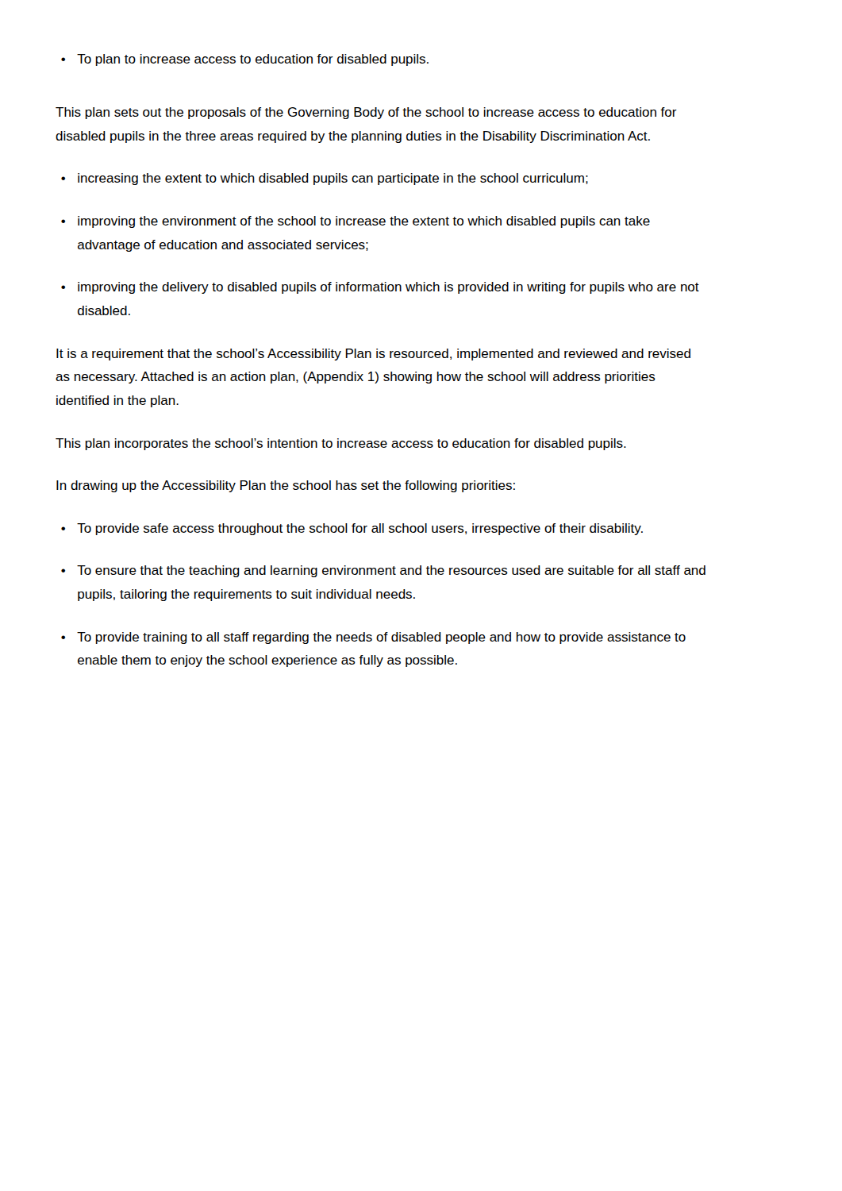To plan to increase access to education for disabled pupils.
This plan sets out the proposals of the Governing Body of the school to increase access to education for disabled pupils in the three areas required by the planning duties in the Disability Discrimination Act.
increasing the extent to which disabled pupils can participate in the school curriculum;
improving the environment of the school to increase the extent to which disabled pupils can take advantage of education and associated services;
improving the delivery to disabled pupils of information which is provided in writing for pupils who are not disabled.
It is a requirement that the school’s Accessibility Plan is resourced, implemented and reviewed and revised as necessary. Attached is an action plan, (Appendix 1) showing how the school will address priorities identified in the plan.
This plan incorporates the school’s intention to increase access to education for disabled pupils.
In drawing up the Accessibility Plan the school has set the following priorities:
To provide safe access throughout the school for all school users, irrespective of their disability.
To ensure that the teaching and learning environment and the resources used are suitable for all staff and pupils, tailoring the requirements to suit individual needs.
To provide training to all staff regarding the needs of disabled people and how to provide assistance to enable them to enjoy the school experience as fully as possible.